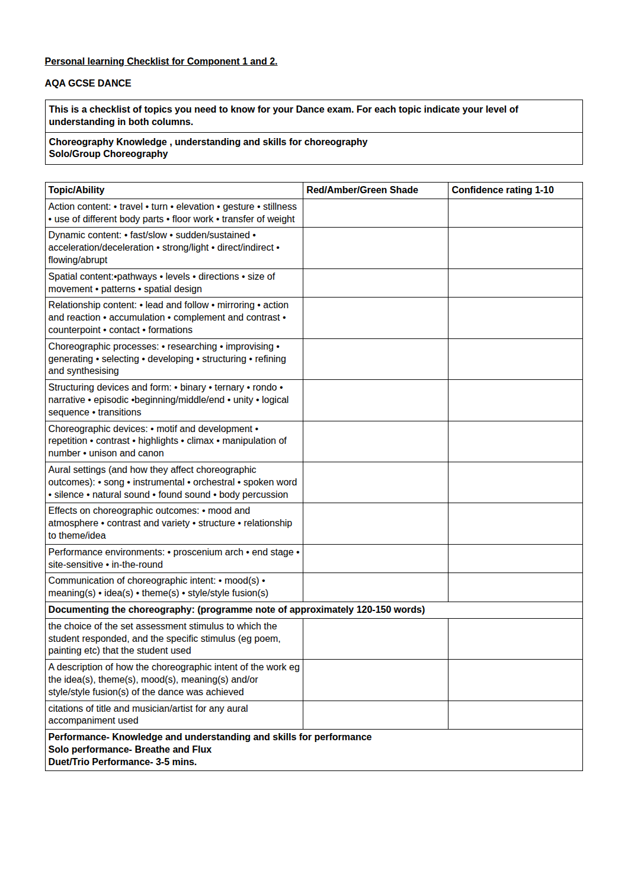Personal learning Checklist for Component 1 and 2.
AQA GCSE DANCE
| This is a checklist of topics you need to know for your Dance exam. For each topic indicate your level of understanding in both columns. |
| Choreography Knowledge , understanding and skills for choreography Solo/Group Choreography |
| Topic/Ability | Red/Amber/Green Shade | Confidence rating 1-10 |
| --- | --- | --- |
| Action content: • travel • turn • elevation • gesture • stillness • use of different body parts • floor work • transfer of weight | | |
| Dynamic content: • fast/slow • sudden/sustained • acceleration/deceleration • strong/light • direct/indirect • flowing/abrupt | | |
| Spatial content:•pathways • levels • directions • size of movement • patterns • spatial design | | |
| Relationship content: • lead and follow • mirroring • action and reaction • accumulation • complement and contrast • counterpoint • contact • formations | | |
| Choreographic processes: • researching • improvising • generating • selecting • developing • structuring • refining and synthesising | | |
| Structuring devices and form: • binary • ternary • rondo • narrative • episodic •beginning/middle/end • unity • logical sequence • transitions | | |
| Choreographic devices: • motif and development • repetition • contrast • highlights • climax • manipulation of number • unison and canon | | |
| Aural settings (and how they affect choreographic outcomes): • song • instrumental • orchestral • spoken word • silence • natural sound • found sound • body percussion | | |
| Effects on choreographic outcomes: • mood and atmosphere • contrast and variety • structure • relationship to theme/idea | | |
| Performance environments: • proscenium arch • end stage • site-sensitive • in-the-round | | |
| Communication of choreographic intent: • mood(s) • meaning(s) • idea(s) • theme(s) • style/style fusion(s) | | |
| Documenting the choreography: (programme note of approximately 120-150 words) |
| the choice of the set assessment stimulus to which the student responded, and the specific stimulus (eg poem, painting etc) that the student used | | |
| A description of how the choreographic intent of the work eg the idea(s), theme(s), mood(s), meaning(s) and/or style/style fusion(s) of the dance was achieved | | |
| citations of title and musician/artist for any aural accompaniment used | | |
| Performance- Knowledge and understanding and skills for performance Solo performance- Breathe and Flux Duet/Trio Performance- 3-5 mins. |